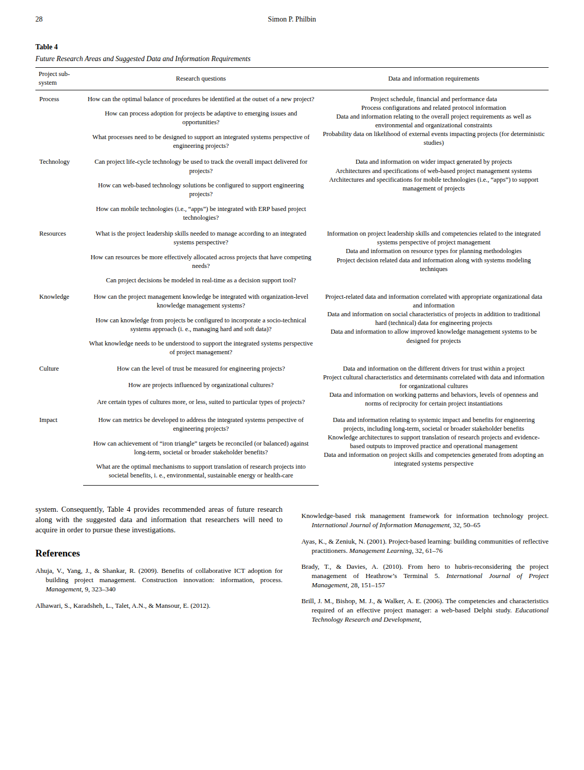28
Simon P. Philbin
Table 4
Future Research Areas and Suggested Data and Information Requirements
| Project sub-system | Research questions | Data and information requirements |
| --- | --- | --- |
| Process | How can the optimal balance of procedures be identified at the outset of a new project? | Project schedule, financial and performance data Process configurations and related protocol information Data and information relating to the overall project requirements as well as environmental and organizational constraints Probability data on likelihood of external events impacting projects (for deterministic studies) |
| How can process adoption for projects be adaptive to emerging issues and opportunities? |
| What processes need to be designed to support an integrated systems perspective of engineering projects? |
| Technology | Can project life-cycle technology be used to track the overall impact delivered for projects? | Data and information on wider impact generated by projects Architectures and specifications of web-based project management systems Architectures and specifications for mobile technologies (i.e., “apps”) to support management of projects |
| How can web-based technology solutions be configured to support engineering projects? |
| How can mobile technologies (i.e., “apps”) be integrated with ERP based project technologies? |
| Resources | What is the project leadership skills needed to manage according to an integrated systems perspective? | Information on project leadership skills and competencies related to the integrated systems perspective of project management Data and information on resource types for planning methodologies Project decision related data and information along with systems modeling techniques |
| How can resources be more effectively allocated across projects that have competing needs? |
| Can project decisions be modeled in real-time as a decision support tool? |
| Knowledge | How can the project management knowledge be integrated with organization-level knowledge management systems? | Project-related data and information correlated with appropriate organizational data and information Data and information on social characteristics of projects in addition to traditional hard (technical) data for engineering projects Data and information to allow improved knowledge management systems to be designed for projects |
| How can knowledge from projects be configured to incorporate a socio-technical systems approach (i. e., managing hard and soft data)? |
| What knowledge needs to be understood to support the integrated systems perspective of project management? |
| Culture | How can the level of trust be measured for engineering projects? | Data and information on the different drivers for trust within a project Project cultural characteristics and determinants correlated with data and information for organizational cultures Data and information on working patterns and behaviors, levels of openness and norms of reciprocity for certain project instantiations |
| How are projects influenced by organizational cultures? |
| Are certain types of cultures more, or less, suited to particular types of projects? |
| Impact | How can metrics be developed to address the integrated systems perspective of engineering projects? | Data and information relating to systemic impact and benefits for engineering projects, including long-term, societal or broader stakeholder benefits Knowledge architectures to support translation of research projects and evidence-based outputs to improved practice and operational management Data and information on project skills and competencies generated from adopting an integrated systems perspective |
| How can achievement of “iron triangle” targets be reconciled (or balanced) against long-term, societal or broader stakeholder benefits? |
| What are the optimal mechanisms to support translation of research projects into societal benefits, i. e., environmental, sustainable energy or health-care |
system. Consequently, Table 4 provides recommended areas of future research along with the suggested data and information that researchers will need to acquire in order to pursue these investigations.
References
Ahuja, V., Yang, J., & Shankar, R. (2009). Benefits of collaborative ICT adoption for building project management. Construction innovation: information, process. Management, 9, 323–340
Alhawari, S., Karadsheh, L., Talet, A.N., & Mansour, E. (2012).
Knowledge-based risk management framework for information technology project. International Journal of Information Management, 32, 50–65
Ayas, K., & Zeniuk, N. (2001). Project-based learning: building communities of reflective practitioners. Management Learning, 32, 61–76
Brady, T., & Davies, A. (2010). From hero to hubris-reconsidering the project management of Heathrow’s Terminal 5. International Journal of Project Management, 28, 151–157
Brill, J. M., Bishop, M. J., & Walker, A. E. (2006). The competencies and characteristics required of an effective project manager: a web-based Delphi study. Educational Technology Research and Development,